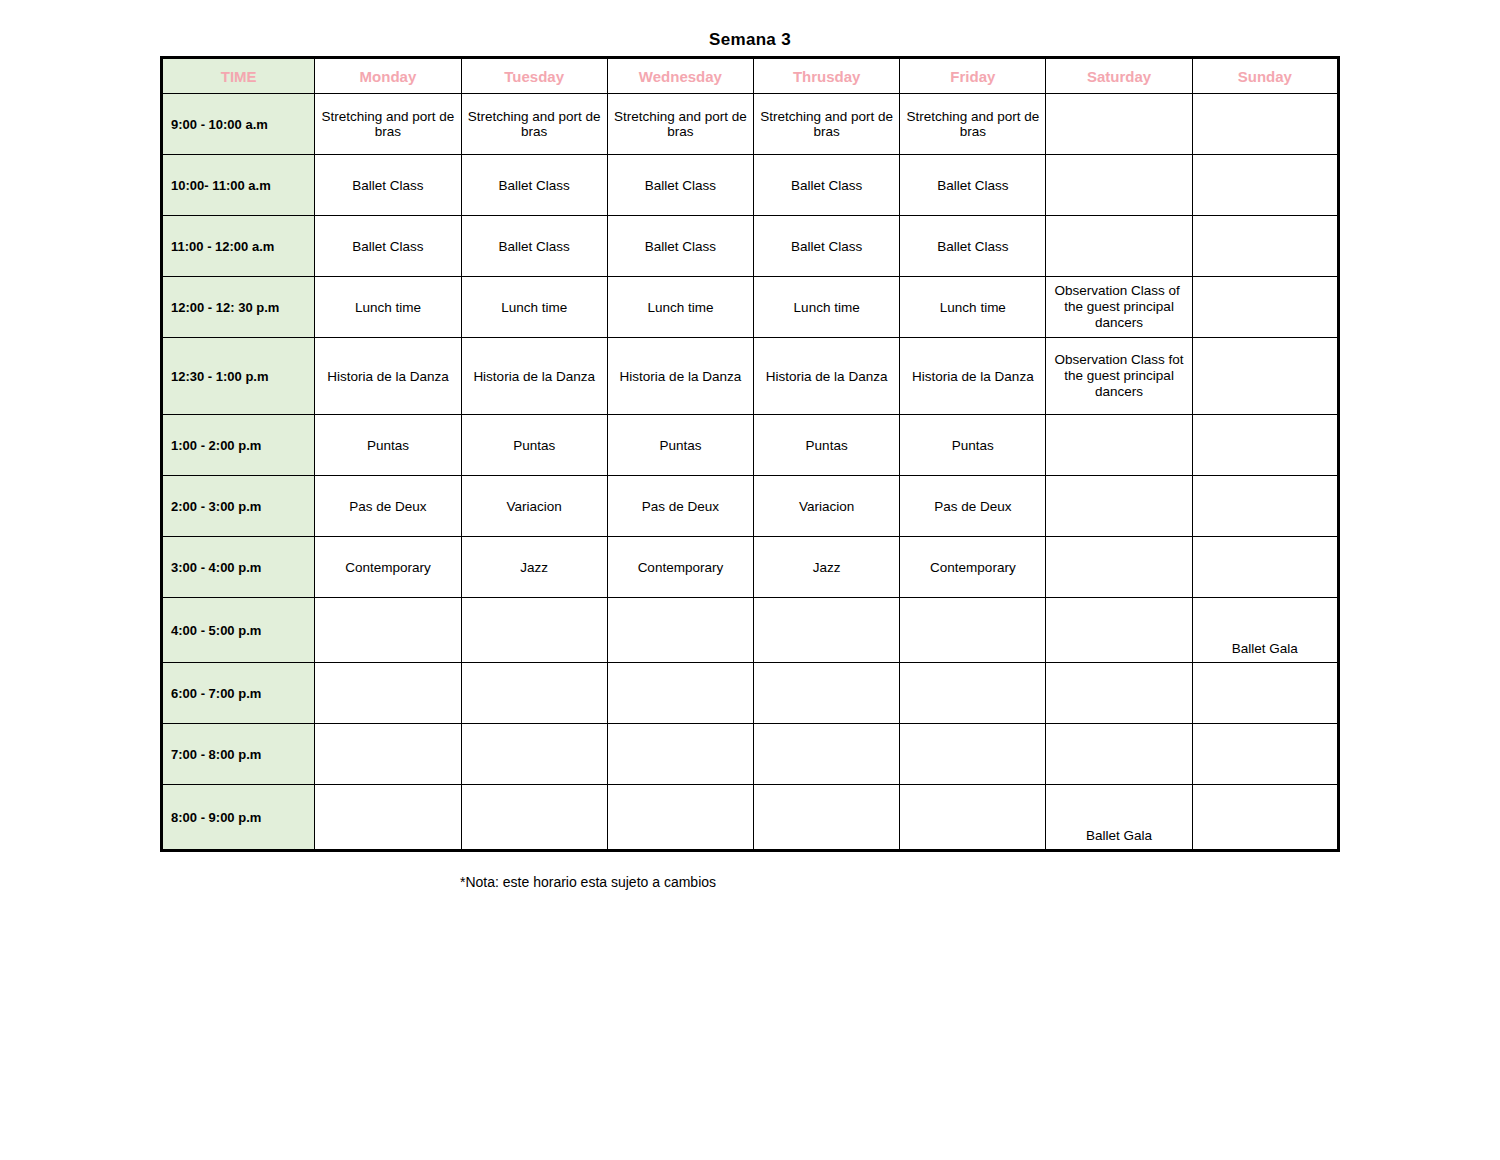Semana 3
| TIME | Monday | Tuesday | Wednesday | Thrusday | Friday | Saturday | Sunday |
| --- | --- | --- | --- | --- | --- | --- | --- |
| 9:00 - 10:00 a.m | Stretching and port de bras | Stretching and port de bras | Stretching and port de bras | Stretching and port de bras | Stretching and port de bras | | |
| 10:00- 11:00 a.m | Ballet Class | Ballet Class | Ballet Class | Ballet Class | Ballet Class | | |
| 11:00 - 12:00 a.m | Ballet Class | Ballet Class | Ballet Class | Ballet Class | Ballet Class | | |
| 12:00 - 12: 30 p.m | Lunch time | Lunch time | Lunch time | Lunch time | Lunch time | Observation Class of the guest principal dancers | |
| 12:30 - 1:00 p.m | Historia de la Danza | Historia de la Danza | Historia de la Danza | Historia de la Danza | Historia de la Danza | Observation Class fot the guest principal dancers | |
| 1:00 - 2:00 p.m | Puntas | Puntas | Puntas | Puntas | Puntas | | |
| 2:00 - 3:00 p.m | Pas de Deux | Variacion | Pas de Deux | Variacion | Pas de Deux | | |
| 3:00 - 4:00 p.m | Contemporary | Jazz | Contemporary | Jazz | Contemporary | | |
| 4:00 - 5:00 p.m | | | | | | | Ballet Gala |
| 6:00 - 7:00 p.m | | | | | | | |
| 7:00 - 8:00 p.m | | | | | | | |
| 8:00 - 9:00 p.m | | | | | | Ballet Gala | |
*Nota: este horario esta sujeto a cambios